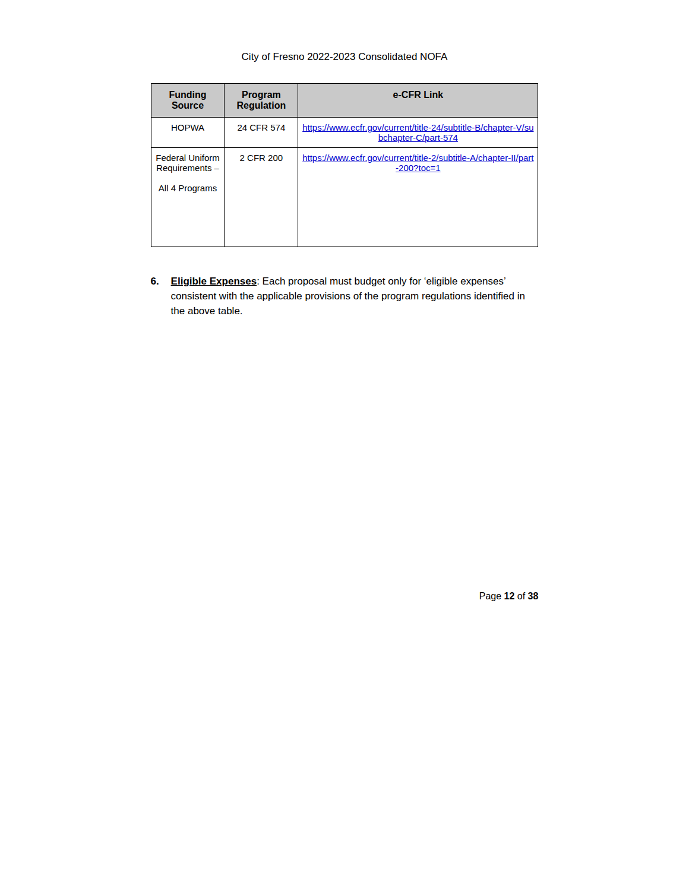City of Fresno 2022-2023 Consolidated NOFA
| Funding Source | Program Regulation | e-CFR Link |
| --- | --- | --- |
| HOPWA | 24 CFR 574 | https://www.ecfr.gov/current/title-24/subtitle-B/chapter-V/subchapter-C/part-574 |
| Federal Uniform Requirements – All 4 Programs | 2 CFR 200 | https://www.ecfr.gov/current/title-2/subtitle-A/chapter-II/part-200?toc=1 |
6. Eligible Expenses: Each proposal must budget only for ‘eligible expenses’ consistent with the applicable provisions of the program regulations identified in the above table.
Page 12 of 38